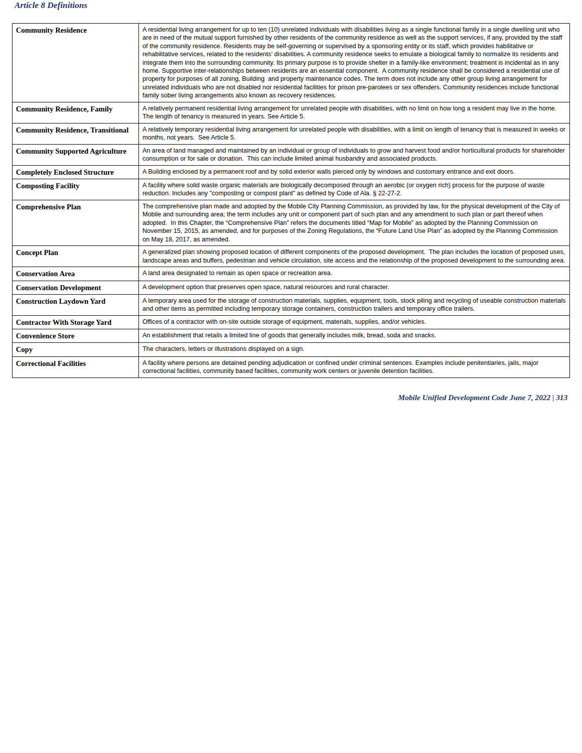Article 8 Definitions
| Community Residence | A residential living arrangement for up to ten (10) unrelated individuals with disabilities living as a single functional family in a single dwelling unit who are in need of the mutual support furnished by other residents of the community residence as well as the support services, if any, provided by the staff of the community residence. Residents may be self-governing or supervised by a sponsoring entity or its staff, which provides habilitative or rehabilitative services, related to the residents' disabilities. A community residence seeks to emulate a biological family to normalize its residents and integrate them into the surrounding community. Its primary purpose is to provide shelter in a family-like environment; treatment is incidental as in any home. Supportive inter-relationships between residents are an essential component. A community residence shall be considered a residential use of property for purposes of all zoning, Building and property maintenance codes. The term does not include any other group living arrangement for unrelated individuals who are not disabled nor residential facilities for prison pre-parolees or sex offenders. Community residences include functional family sober living arrangements also known as recovery residences. |
| Community Residence, Family | A relatively permanent residential living arrangement for unrelated people with disabilities, with no limit on how long a resident may live in the home. The length of tenancy is measured in years. See Article 5. |
| Community Residence, Transitional | A relatively temporary residential living arrangement for unrelated people with disabilities, with a limit on length of tenancy that is measured in weeks or months, not years. See Article 5. |
| Community Supported Agriculture | An area of land managed and maintained by an individual or group of individuals to grow and harvest food and/or horticultural products for shareholder consumption or for sale or donation. This can include limited animal husbandry and associated products. |
| Completely Enclosed Structure | A Building enclosed by a permanent roof and by solid exterior walls pierced only by windows and customary entrance and exit doors. |
| Composting Facility | A facility where solid waste organic materials are biologically decomposed through an aerobic (or oxygen rich) process for the purpose of waste reduction. Includes any "composting or compost plant" as defined by Code of Ala. § 22-27-2. |
| Comprehensive Plan | The comprehensive plan made and adopted by the Mobile City Planning Commission, as provided by law, for the physical development of the City of Mobile and surrounding area; the term includes any unit or component part of such plan and any amendment to such plan or part thereof when adopted. In this Chapter, the “Comprehensive Plan” refers the documents titled “Map for Mobile” as adopted by the Planning Commission on November 15, 2015, as amended, and for purposes of the Zoning Regulations, the “Future Land Use Plan” as adopted by the Planning Commission on May 18, 2017, as amended. |
| Concept Plan | A generalized plan showing proposed location of different components of the proposed development. The plan includes the location of proposed uses, landscape areas and buffers, pedestrian and vehicle circulation, site access and the relationship of the proposed development to the surrounding area. |
| Conservation Area | A land area designated to remain as open space or recreation area. |
| Conservation Development | A development option that preserves open space, natural resources and rural character. |
| Construction Laydown Yard | A temporary area used for the storage of construction materials, supplies, equipment, tools, stock piling and recycling of useable construction materials and other items as permitted including temporary storage containers, construction trailers and temporary office trailers. |
| Contractor With Storage Yard | Offices of a contractor with on-site outside storage of equipment, materials, supplies, and/or vehicles. |
| Convenience Store | An establishment that retails a limited line of goods that generally includes milk, bread, soda and snacks. |
| Copy | The characters, letters or illustrations displayed on a sign. |
| Correctional Facilities | A facility where persons are detained pending adjudication or confined under criminal sentences. Examples include penitentiaries, jails, major correctional facilities, community based facilities, community work centers or juvenile detention facilities. |
Mobile Unified Development Code June 7, 2022 | 313